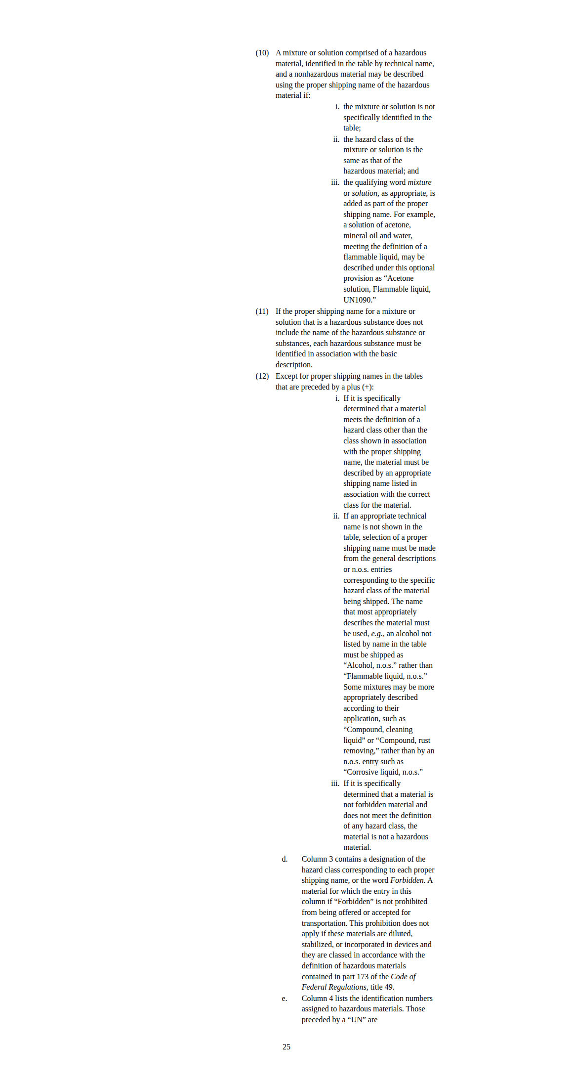(10) A mixture or solution comprised of a hazardous material, identified in the table by technical name, and a nonhazardous material may be described using the proper shipping name of the hazardous material if:
i. the mixture or solution is not specifically identified in the table;
ii. the hazard class of the mixture or solution is the same as that of the hazardous material; and
iii. the qualifying word mixture or solution, as appropriate, is added as part of the proper shipping name. For example, a solution of acetone, mineral oil and water, meeting the definition of a flammable liquid, may be described under this optional provision as “Acetone solution, Flammable liquid, UN1090.”
(11) If the proper shipping name for a mixture or solution that is a hazardous substance does not include the name of the hazardous substance or substances, each hazardous substance must be identified in association with the basic description.
(12) Except for proper shipping names in the tables that are preceded by a plus (+):
i. If it is specifically determined that a material meets the definition of a hazard class other than the class shown in association with the proper shipping name, the material must be described by an appropriate shipping name listed in association with the correct class for the material.
ii. If an appropriate technical name is not shown in the table, selection of a proper shipping name must be made from the general descriptions or n.o.s. entries corresponding to the specific hazard class of the material being shipped. The name that most appropriately describes the material must be used, e.g., an alcohol not listed by name in the table must be shipped as “Alcohol, n.o.s.” rather than “Flammable liquid, n.o.s.” Some mixtures may be more appropriately described according to their application, such as “Compound, cleaning liquid” or “Compound, rust removing,” rather than by an n.o.s. entry such as “Corrosive liquid, n.o.s.”
iii. If it is specifically determined that a material is not forbidden material and does not meet the definition of any hazard class, the material is not a hazardous material.
d. Column 3 contains a designation of the hazard class corresponding to each proper shipping name, or the word Forbidden. A material for which the entry in this column if “Forbidden” is not prohibited from being offered or accepted for transportation. This prohibition does not apply if these materials are diluted, stabilized, or incorporated in devices and they are classed in accordance with the definition of hazardous materials contained in part 173 of the Code of Federal Regulations, title 49.
e. Column 4 lists the identification numbers assigned to hazardous materials. Those preceded by a “UN” are
25